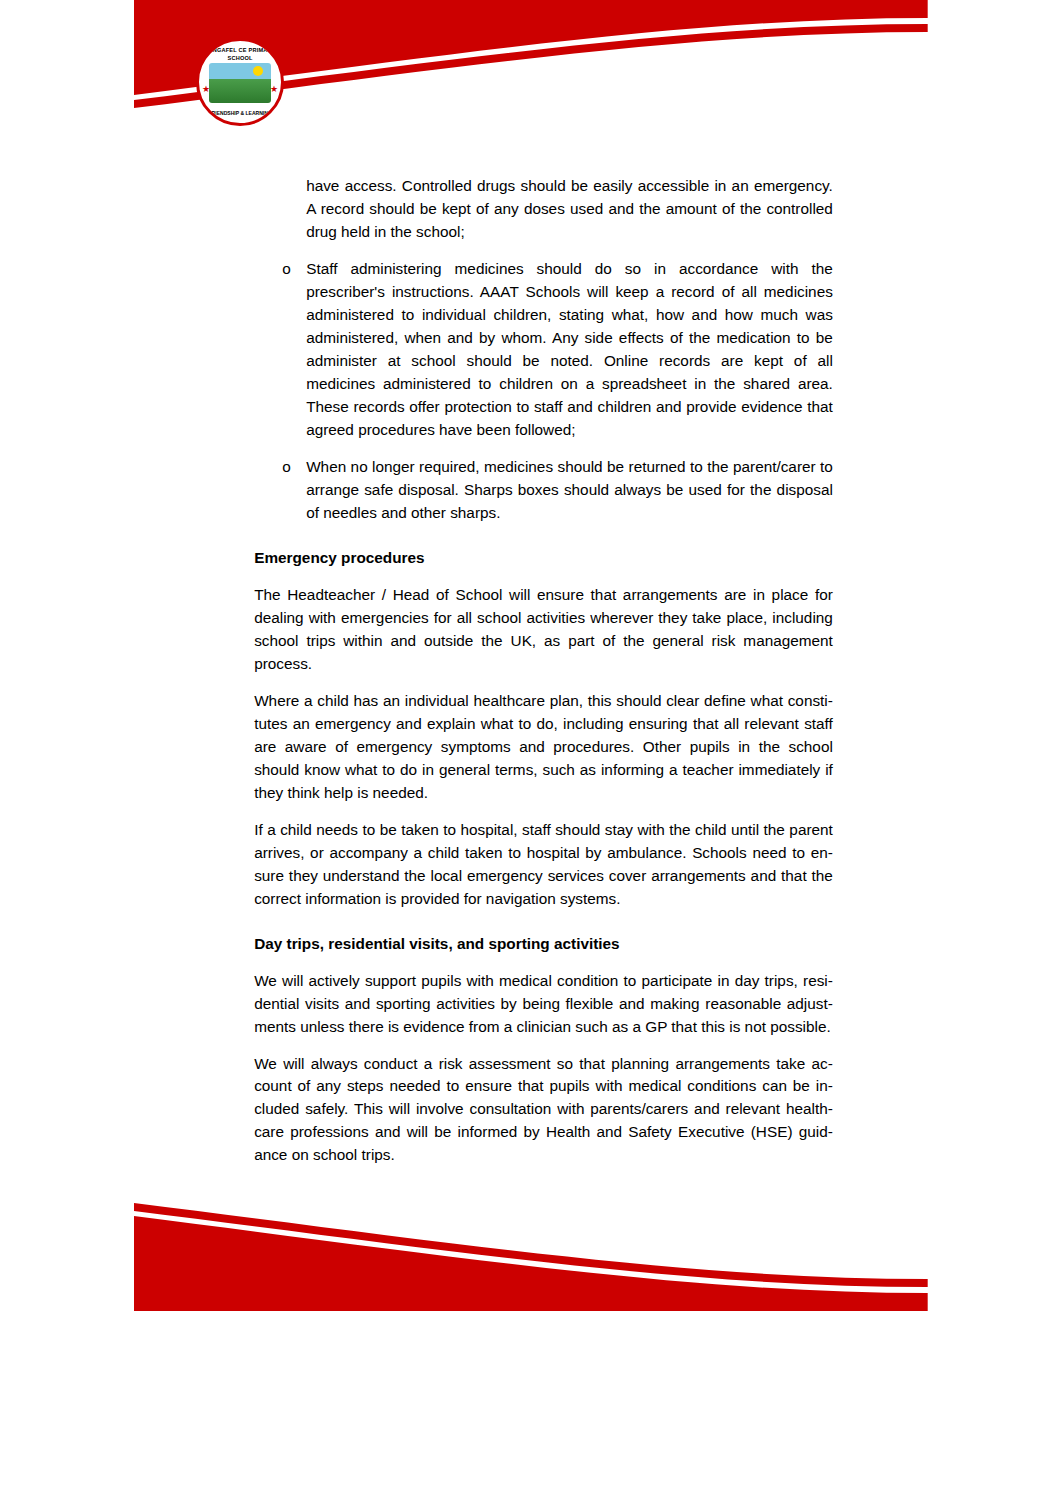LANGAFEL CE PRIMARY SCHOOL
★
★
FRIENDSHIP & LEARNING
have access. Controlled drugs should be easily accessible in an emergency. A record should be kept of any doses used and the amount of the controlled drug held in the school;
Staff administering medicines should do so in accordance with the prescriber's instructions. AAAT Schools will keep a record of all medicines administered to individual children, stating what, how and how much was administered, when and by whom. Any side effects of the medication to be administer at school should be noted. Online records are kept of all medicines administered to children on a spreadsheet in the shared area. These records offer protection to staff and children and provide evidence that agreed procedures have been followed;
When no longer required, medicines should be returned to the parent/carer to arrange safe disposal. Sharps boxes should always be used for the disposal of needles and other sharps.
Emergency procedures
The Headteacher / Head of School will ensure that arrangements are in place for dealing with emergencies for all school activities wherever they take place, including school trips within and outside the UK, as part of the general risk management process.
Where a child has an individual healthcare plan, this should clear define what constitutes an emergency and explain what to do, including ensuring that all relevant staff are aware of emergency symptoms and procedures. Other pupils in the school should know what to do in general terms, such as informing a teacher immediately if they think help is needed.
If a child needs to be taken to hospital, staff should stay with the child until the parent arrives, or accompany a child taken to hospital by ambulance. Schools need to ensure they understand the local emergency services cover arrangements and that the correct information is provided for navigation systems.
Day trips, residential visits, and sporting activities
We will actively support pupils with medical condition to participate in day trips, residential visits and sporting activities by being flexible and making reasonable adjustments unless there is evidence from a clinician such as a GP that this is not possible.
We will always conduct a risk assessment so that planning arrangements take account of any steps needed to ensure that pupils with medical conditions can be included safely. This will involve consultation with parents/carers and relevant healthcare professions and will be informed by Health and Safety Executive (HSE) guidance on school trips.